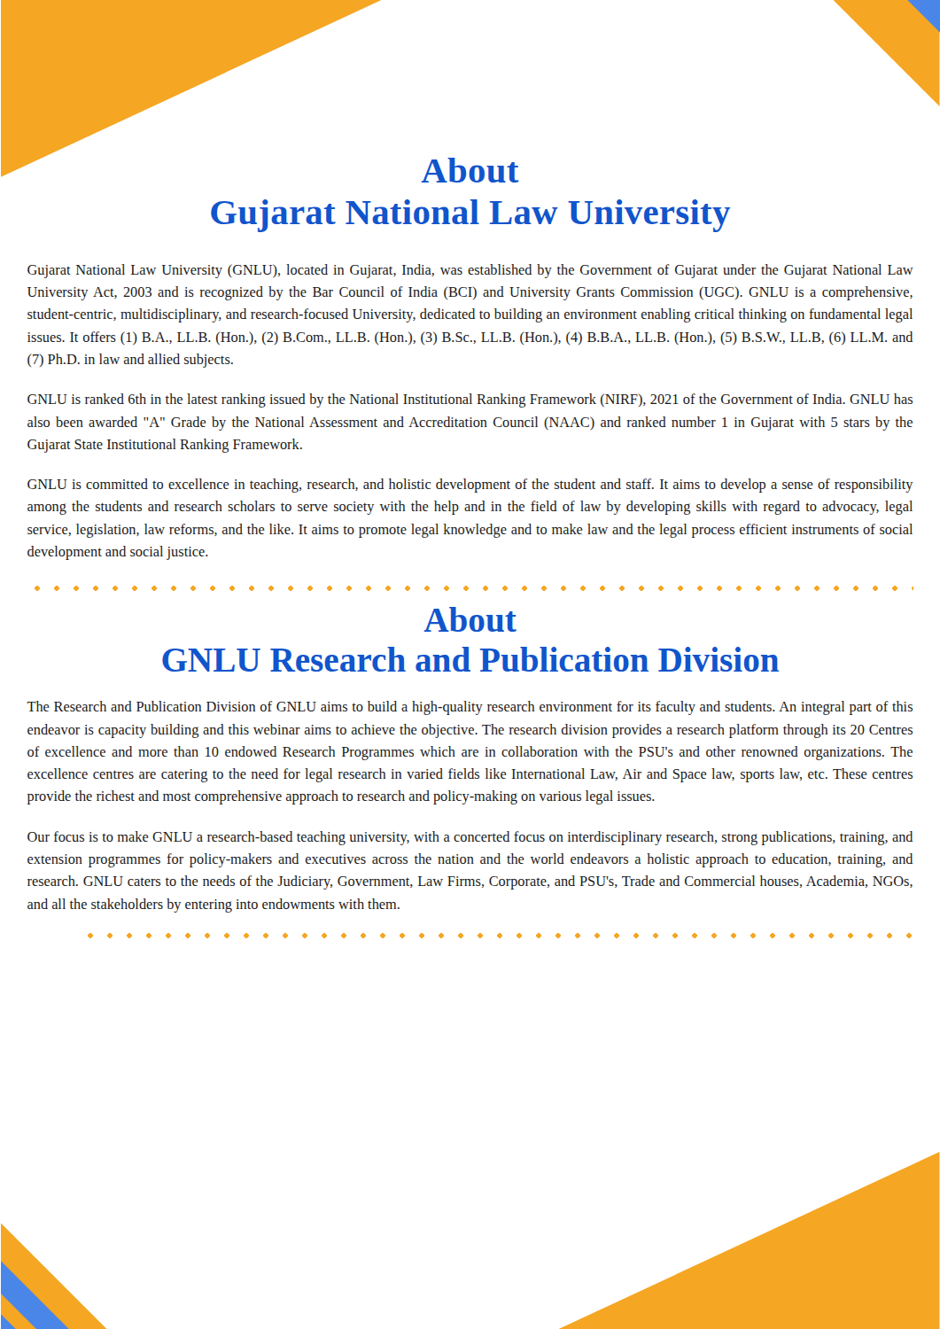About Gujarat National Law University
Gujarat National Law University (GNLU), located in Gujarat, India, was established by the Government of Gujarat under the Gujarat National Law University Act, 2003 and is recognized by the Bar Council of India (BCI) and University Grants Commission (UGC). GNLU is a comprehensive, student-centric, multidisciplinary, and research-focused University, dedicated to building an environment enabling critical thinking on fundamental legal issues. It offers (1) B.A., LL.B. (Hon.), (2) B.Com., LL.B. (Hon.), (3) B.Sc., LL.B. (Hon.), (4) B.B.A., LL.B. (Hon.), (5) B.S.W., LL.B, (6) LL.M. and (7) Ph.D. in law and allied subjects.
GNLU is ranked 6th in the latest ranking issued by the National Institutional Ranking Framework (NIRF), 2021 of the Government of India. GNLU has also been awarded "A" Grade by the National Assessment and Accreditation Council (NAAC) and ranked number 1 in Gujarat with 5 stars by the Gujarat State Institutional Ranking Framework.
GNLU is committed to excellence in teaching, research, and holistic development of the student and staff. It aims to develop a sense of responsibility among the students and research scholars to serve society with the help and in the field of law by developing skills with regard to advocacy, legal service, legislation, law reforms, and the like. It aims to promote legal knowledge and to make law and the legal process efficient instruments of social development and social justice.
About GNLU Research and Publication Division
The Research and Publication Division of GNLU aims to build a high-quality research environment for its faculty and students. An integral part of this endeavor is capacity building and this webinar aims to achieve the objective. The research division provides a research platform through its 20 Centres of excellence and more than 10 endowed Research Programmes which are in collaboration with the PSU's and other renowned organizations. The excellence centres are catering to the need for legal research in varied fields like International Law, Air and Space law, sports law, etc. These centres provide the richest and most comprehensive approach to research and policy-making on various legal issues.
Our focus is to make GNLU a research-based teaching university, with a concerted focus on interdisciplinary research, strong publications, training, and extension programmes for policy-makers and executives across the nation and the world endeavors a holistic approach to education, training, and research. GNLU caters to the needs of the Judiciary, Government, Law Firms, Corporate, and PSU's, Trade and Commercial houses, Academia, NGOs, and all the stakeholders by entering into endowments with them.